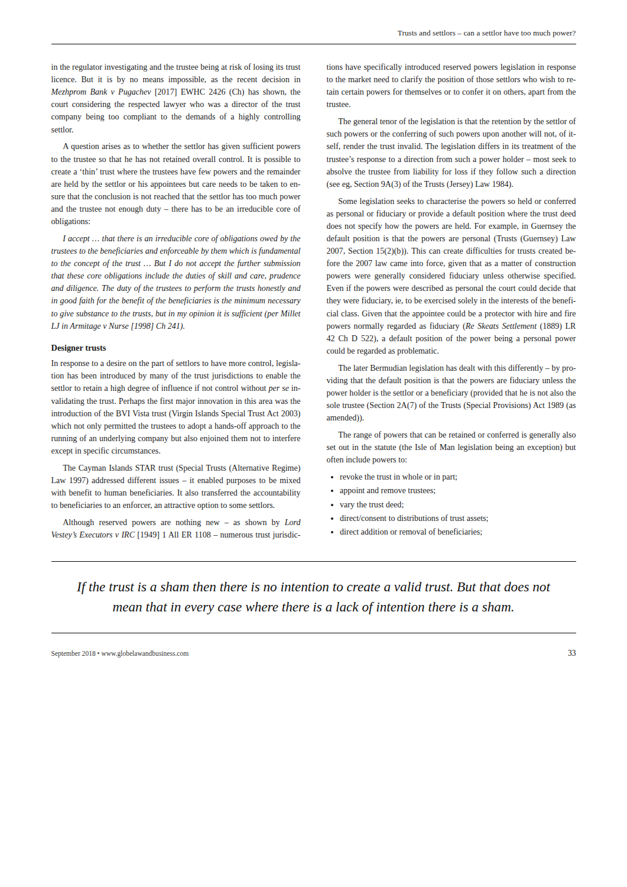Trusts and settlors – can a settlor have too much power?
in the regulator investigating and the trustee being at risk of losing its trust licence. But it is by no means impossible, as the recent decision in Mezhprom Bank v Pugachev [2017] EWHC 2426 (Ch) has shown, the court considering the respected lawyer who was a director of the trust company being too compliant to the demands of a highly controlling settlor.
A question arises as to whether the settlor has given sufficient powers to the trustee so that he has not retained overall control. It is possible to create a ‘thin’ trust where the trustees have few powers and the remainder are held by the settlor or his appointees but care needs to be taken to ensure that the conclusion is not reached that the settlor has too much power and the trustee not enough duty – there has to be an irreducible core of obligations:
I accept … that there is an irreducible core of obligations owed by the trustees to the beneficiaries and enforceable by them which is fundamental to the concept of the trust … But I do not accept the further submission that these core obligations include the duties of skill and care, prudence and diligence. The duty of the trustees to perform the trusts honestly and in good faith for the benefit of the beneficiaries is the minimum necessary to give substance to the trusts, but in my opinion it is sufficient (per Millet LJ in Armitage v Nurse [1998] Ch 241).
Designer trusts
In response to a desire on the part of settlors to have more control, legislation has been introduced by many of the trust jurisdictions to enable the settlor to retain a high degree of influence if not control without per se invalidating the trust. Perhaps the first major innovation in this area was the introduction of the BVI Vista trust (Virgin Islands Special Trust Act 2003) which not only permitted the trustees to adopt a hands-off approach to the running of an underlying company but also enjoined them not to interfere except in specific circumstances.
The Cayman Islands STAR trust (Special Trusts (Alternative Regime) Law 1997) addressed different issues – it enabled purposes to be mixed with benefit to human beneficiaries. It also transferred the accountability to beneficiaries to an enforcer, an attractive option to some settlors.
Although reserved powers are nothing new – as shown by Lord Vestey’s Executors v IRC [1949] 1 All ER 1108 – numerous trust jurisdictions have specifically introduced reserved powers legislation in response to the market need to clarify the position of those settlors who wish to retain certain powers for themselves or to confer it on others, apart from the trustee.
The general tenor of the legislation is that the retention by the settlor of such powers or the conferring of such powers upon another will not, of itself, render the trust invalid. The legislation differs in its treatment of the trustee’s response to a direction from such a power holder – most seek to absolve the trustee from liability for loss if they follow such a direction (see eg, Section 9A(3) of the Trusts (Jersey) Law 1984).
Some legislation seeks to characterise the powers so held or conferred as personal or fiduciary or provide a default position where the trust deed does not specify how the powers are held. For example, in Guernsey the default position is that the powers are personal (Trusts (Guernsey) Law 2007, Section 15(2)(b)). This can create difficulties for trusts created before the 2007 law came into force, given that as a matter of construction powers were generally considered fiduciary unless otherwise specified. Even if the powers were described as personal the court could decide that they were fiduciary, ie, to be exercised solely in the interests of the beneficial class. Given that the appointee could be a protector with hire and fire powers normally regarded as fiduciary (Re Skeats Settlement (1889) LR 42 Ch D 522), a default position of the power being a personal power could be regarded as problematic.
The later Bermudian legislation has dealt with this differently – by providing that the default position is that the powers are fiduciary unless the power holder is the settlor or a beneficiary (provided that he is not also the sole trustee (Section 2A(7) of the Trusts (Special Provisions) Act 1989 (as amended)).
The range of powers that can be retained or conferred is generally also set out in the statute (the Isle of Man legislation being an exception) but often include powers to:
revoke the trust in whole or in part;
appoint and remove trustees;
vary the trust deed;
direct/consent to distributions of trust assets;
direct addition or removal of beneficiaries;
If the trust is a sham then there is no intention to create a valid trust. But that does not mean that in every case where there is a lack of intention there is a sham.
September 2018 • www.globelawandbusiness.com 33